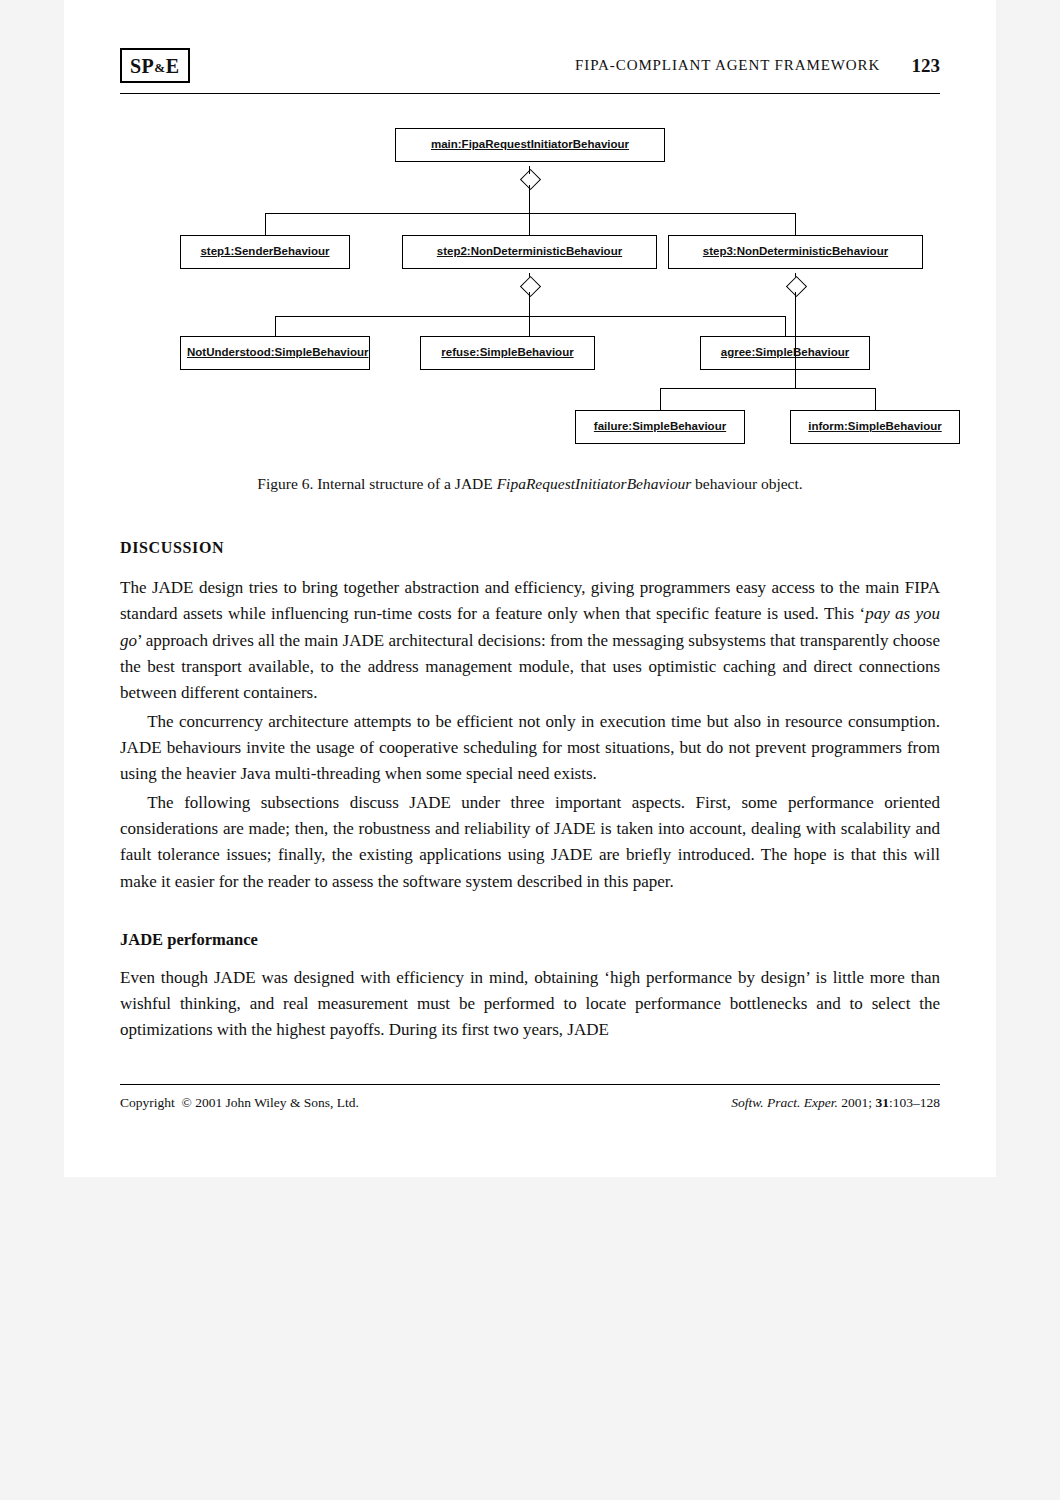SP&E
FIPA-COMPLIANT AGENT FRAMEWORK
123
main:FipaRequestInitiatorBehaviour
step1:SenderBehaviour
step2:NonDeterministicBehaviour
step3:NonDeterministicBehaviour
NotUnderstood:SimpleBehaviour
refuse:SimpleBehaviour
agree:SimpleBehaviour
failure:SimpleBehaviour
inform:SimpleBehaviour
Figure 6. Internal structure of a JADE FipaRequestInitiatorBehaviour behaviour object.
DISCUSSION
The JADE design tries to bring together abstraction and efficiency, giving programmers easy access to the main FIPA standard assets while influencing run-time costs for a feature only when that specific feature is used. This ‘pay as you go’ approach drives all the main JADE architectural decisions: from the messaging subsystems that transparently choose the best transport available, to the address management module, that uses optimistic caching and direct connections between different containers.
The concurrency architecture attempts to be efficient not only in execution time but also in resource consumption. JADE behaviours invite the usage of cooperative scheduling for most situations, but do not prevent programmers from using the heavier Java multi-threading when some special need exists.
The following subsections discuss JADE under three important aspects. First, some performance oriented considerations are made; then, the robustness and reliability of JADE is taken into account, dealing with scalability and fault tolerance issues; finally, the existing applications using JADE are briefly introduced. The hope is that this will make it easier for the reader to assess the software system described in this paper.
JADE performance
Even though JADE was designed with efficiency in mind, obtaining ‘high performance by design’ is little more than wishful thinking, and real measurement must be performed to locate performance bottlenecks and to select the optimizations with the highest payoffs. During its first two years, JADE
Copyright © 2001 John Wiley & Sons, Ltd.
Softw. Pract. Exper. 2001; 31:103–128